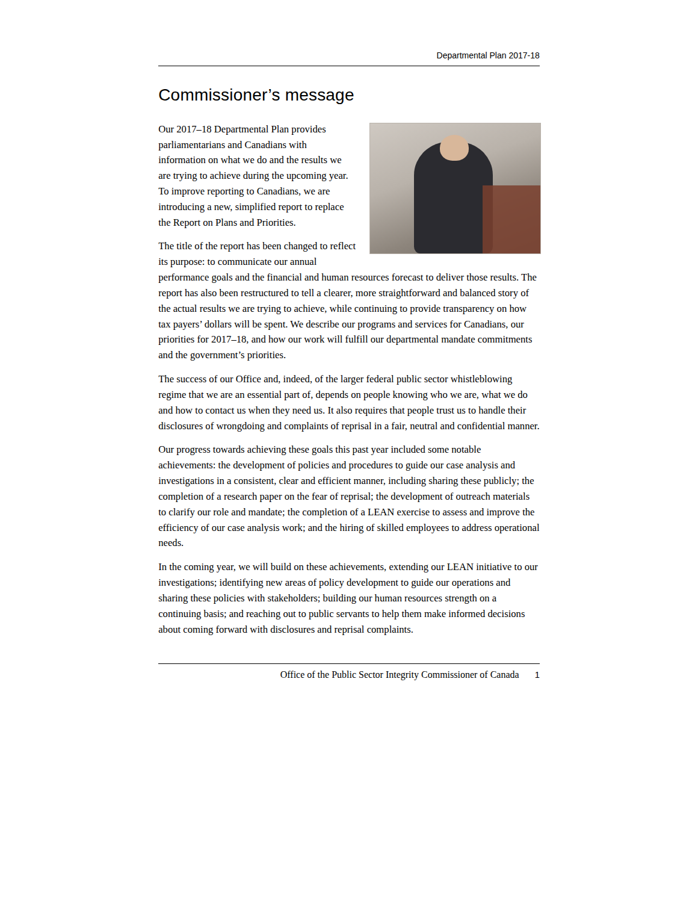Departmental Plan 2017-18
Commissioner’s message
Our 2017–18 Departmental Plan provides parliamentarians and Canadians with information on what we do and the results we are trying to achieve during the upcoming year. To improve reporting to Canadians, we are introducing a new, simplified report to replace the Report on Plans and Priorities.
The title of the report has been changed to reflect its purpose: to communicate our annual performance goals and the financial and human resources forecast to deliver those results. The report has also been restructured to tell a clearer, more straightforward and balanced story of the actual results we are trying to achieve, while continuing to provide transparency on how tax payers’ dollars will be spent. We describe our programs and services for Canadians, our priorities for 2017–18, and how our work will fulfill our departmental mandate commitments and the government’s priorities.
The success of our Office and, indeed, of the larger federal public sector whistleblowing regime that we are an essential part of, depends on people knowing who we are, what we do and how to contact us when they need us. It also requires that people trust us to handle their disclosures of wrongdoing and complaints of reprisal in a fair, neutral and confidential manner.
Our progress towards achieving these goals this past year included some notable achievements: the development of policies and procedures to guide our case analysis and investigations in a consistent, clear and efficient manner, including sharing these publicly; the completion of a research paper on the fear of reprisal; the development of outreach materials to clarify our role and mandate; the completion of a LEAN exercise to assess and improve the efficiency of our case analysis work; and the hiring of skilled employees to address operational needs.
In the coming year, we will build on these achievements, extending our LEAN initiative to our investigations; identifying new areas of policy development to guide our operations and sharing these policies with stakeholders; building our human resources strength on a continuing basis; and reaching out to public servants to help them make informed decisions about coming forward with disclosures and reprisal complaints.
Office of the Public Sector Integrity Commissioner of Canada 1